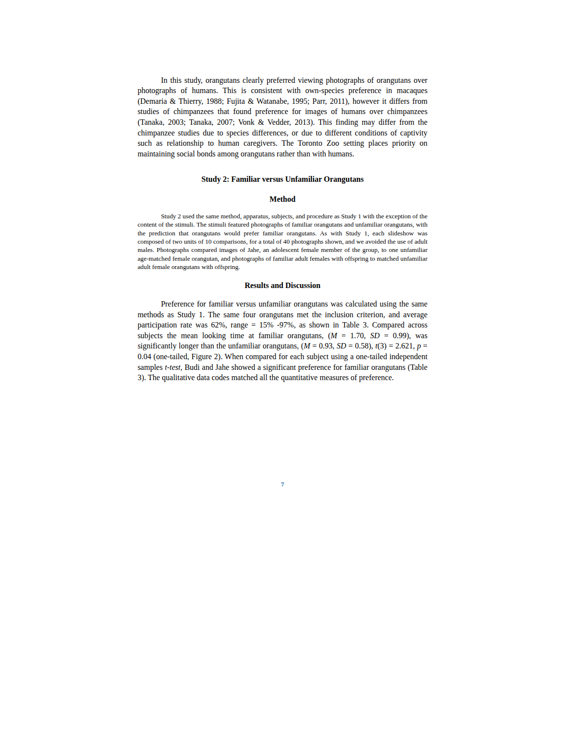In this study, orangutans clearly preferred viewing photographs of orangutans over photographs of humans. This is consistent with own-species preference in macaques (Demaria & Thierry, 1988; Fujita & Watanabe, 1995; Parr, 2011), however it differs from studies of chimpanzees that found preference for images of humans over chimpanzees (Tanaka, 2003; Tanaka, 2007; Vonk & Vedder, 2013). This finding may differ from the chimpanzee studies due to species differences, or due to different conditions of captivity such as relationship to human caregivers. The Toronto Zoo setting places priority on maintaining social bonds among orangutans rather than with humans.
Study 2: Familiar versus Unfamiliar Orangutans
Method
Study 2 used the same method, apparatus, subjects, and procedure as Study 1 with the exception of the content of the stimuli. The stimuli featured photographs of familiar orangutans and unfamiliar orangutans, with the prediction that orangutans would prefer familiar orangutans. As with Study 1, each slideshow was composed of two units of 10 comparisons, for a total of 40 photographs shown, and we avoided the use of adult males. Photographs compared images of Jahe, an adolescent female member of the group, to one unfamiliar age-matched female orangutan, and photographs of familiar adult females with offspring to matched unfamiliar adult female orangutans with offspring.
Results and Discussion
Preference for familiar versus unfamiliar orangutans was calculated using the same methods as Study 1. The same four orangutans met the inclusion criterion, and average participation rate was 62%, range = 15% -97%, as shown in Table 3. Compared across subjects the mean looking time at familiar orangutans, (M = 1.70, SD = 0.99), was significantly longer than the unfamiliar orangutans, (M = 0.93, SD = 0.58), t(3) = 2.621, p = 0.04 (one-tailed, Figure 2). When compared for each subject using a one-tailed independent samples t-test, Budi and Jahe showed a significant preference for familiar orangutans (Table 3). The qualitative data codes matched all the quantitative measures of preference.
7